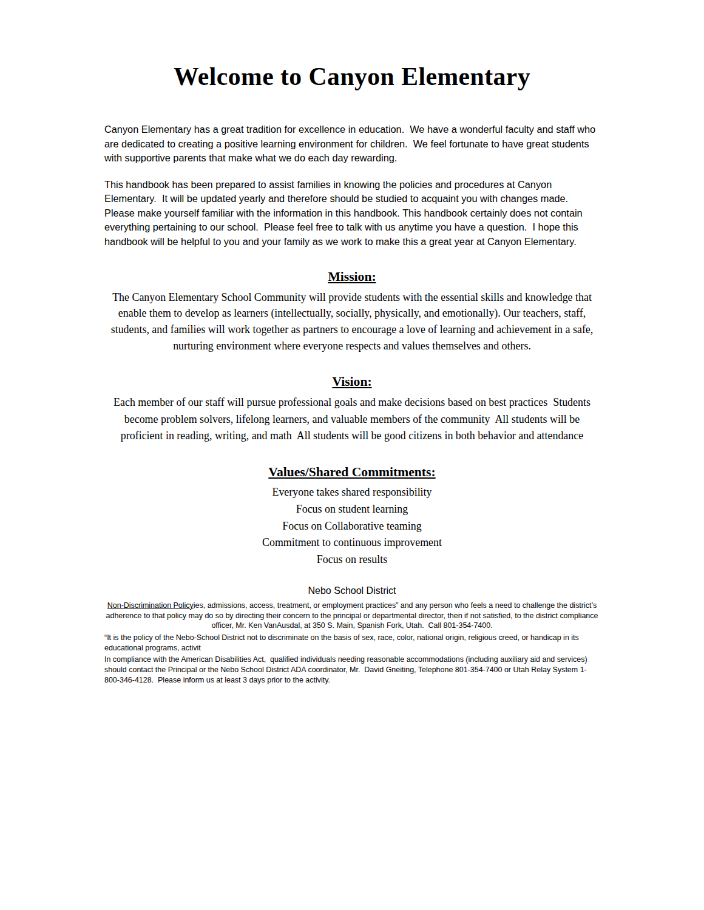Welcome to Canyon Elementary
Canyon Elementary has a great tradition for excellence in education. We have a wonderful faculty and staff who are dedicated to creating a positive learning environment for children. We feel fortunate to have great students with supportive parents that make what we do each day rewarding.
This handbook has been prepared to assist families in knowing the policies and procedures at Canyon Elementary. It will be updated yearly and therefore should be studied to acquaint you with changes made. Please make yourself familiar with the information in this handbook. This handbook certainly does not contain everything pertaining to our school. Please feel free to talk with us anytime you have a question. I hope this handbook will be helpful to you and your family as we work to make this a great year at Canyon Elementary.
Mission:
The Canyon Elementary School Community will provide students with the essential skills and knowledge that enable them to develop as learners (intellectually, socially, physically, and emotionally). Our teachers, staff, students, and families will work together as partners to encourage a love of learning and achievement in a safe, nurturing environment where everyone respects and values themselves and others.
Vision:
Each member of our staff will pursue professional goals and make decisions based on best practices Students become problem solvers, lifelong learners, and valuable members of the community All students will be proficient in reading, writing, and math All students will be good citizens in both behavior and attendance
Values/Shared Commitments:
Everyone takes shared responsibility
Focus on student learning
Focus on Collaborative teaming
Commitment to continuous improvement
Focus on results
Nebo School District
Non-Discrimination Policyies, admissions, access, treatment, or employment practices” and any person who feels a need to challenge the district’s adherence to that policy may do so by directing their concern to the principal or departmental director, then if not satisfied, to the district compliance officer, Mr. Ken VanAusdal, at 350 S. Main, Spanish Fork, Utah. Call 801-354-7400.
“It is the policy of the Nebo-School District not to discriminate on the basis of sex, race, color, national origin, religious creed, or handicap in its educational programs, activit
In compliance with the American Disabilities Act, qualified individuals needing reasonable accommodations (including auxiliary aid and services) should contact the Principal or the Nebo School District ADA coordinator, Mr. David Gneiting, Telephone 801-354-7400 or Utah Relay System 1-800-346-4128. Please inform us at least 3 days prior to the activity.